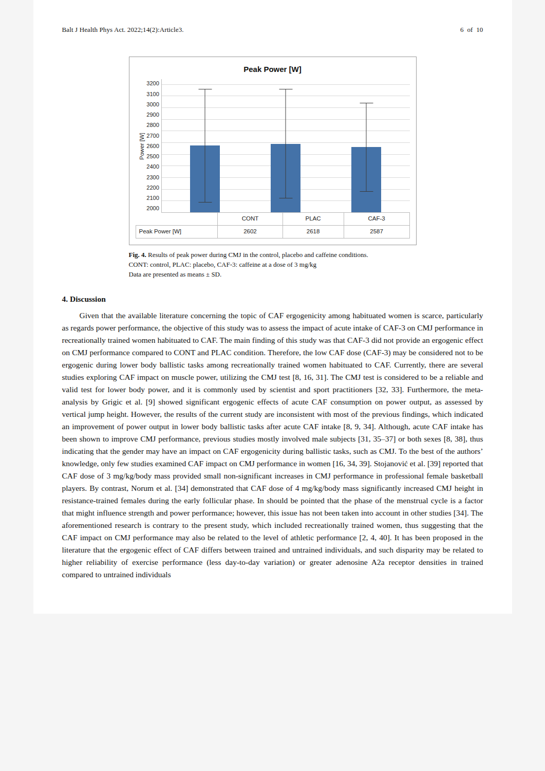Balt J Health Phys Act. 2022;14(2):Article3.
6 of 10
Peak Power [W]
Power [W]
3200
3100
3000
2900
2800
2700
2600
2500
2400
2300
2200
2100
2000
| | CONT | PLAC | CAF-3 |
| Peak Power [W] | 2602 | 2618 | 2587 |
Fig. 4. Results of peak power during CMJ in the control, placebo and caffeine conditions.
CONT: control, PLAC: placebo, CAF-3: caffeine at a dose of 3 mg/kg
Data are presented as means ± SD.
4. Discussion
Given that the available literature concerning the topic of CAF ergogenicity among habituated women is scarce, particularly as regards power performance, the objective of this study was to assess the impact of acute intake of CAF-3 on CMJ performance in recreationally trained women habituated to CAF. The main finding of this study was that CAF-3 did not provide an ergogenic effect on CMJ performance compared to CONT and PLAC condition. Therefore, the low CAF dose (CAF-3) may be considered not to be ergogenic during lower body ballistic tasks among recreationally trained women habituated to CAF. Currently, there are several studies exploring CAF impact on muscle power, utilizing the CMJ test [8, 16, 31]. The CMJ test is considered to be a reliable and valid test for lower body power, and it is commonly used by scientist and sport practitioners [32, 33]. Furthermore, the meta-analysis by Grigic et al. [9] showed significant ergogenic effects of acute CAF consumption on power output, as assessed by vertical jump height. However, the results of the current study are inconsistent with most of the previous findings, which indicated an improvement of power output in lower body ballistic tasks after acute CAF intake [8, 9, 34]. Although, acute CAF intake has been shown to improve CMJ performance, previous studies mostly involved male subjects [31, 35–37] or both sexes [8, 38], thus indicating that the gender may have an impact on CAF ergogenicity during ballistic tasks, such as CMJ. To the best of the authors’ knowledge, only few studies examined CAF impact on CMJ performance in women [16, 34, 39]. Stojanović et al. [39] reported that CAF dose of 3 mg/kg/body mass provided small non-significant increases in CMJ performance in professional female basketball players. By contrast, Norum et al. [34] demonstrated that CAF dose of 4 mg/kg/body mass significantly increased CMJ height in resistance-trained females during the early follicular phase. In should be pointed that the phase of the menstrual cycle is a factor that might influence strength and power performance; however, this issue has not been taken into account in other studies [34]. The aforementioned research is contrary to the present study, which included recreationally trained women, thus suggesting that the CAF impact on CMJ performance may also be related to the level of athletic performance [2, 4, 40]. It has been proposed in the literature that the ergogenic effect of CAF differs between trained and untrained individuals, and such disparity may be related to higher reliability of exercise performance (less day-to-day variation) or greater adenosine A2a receptor densities in trained compared to untrained individuals